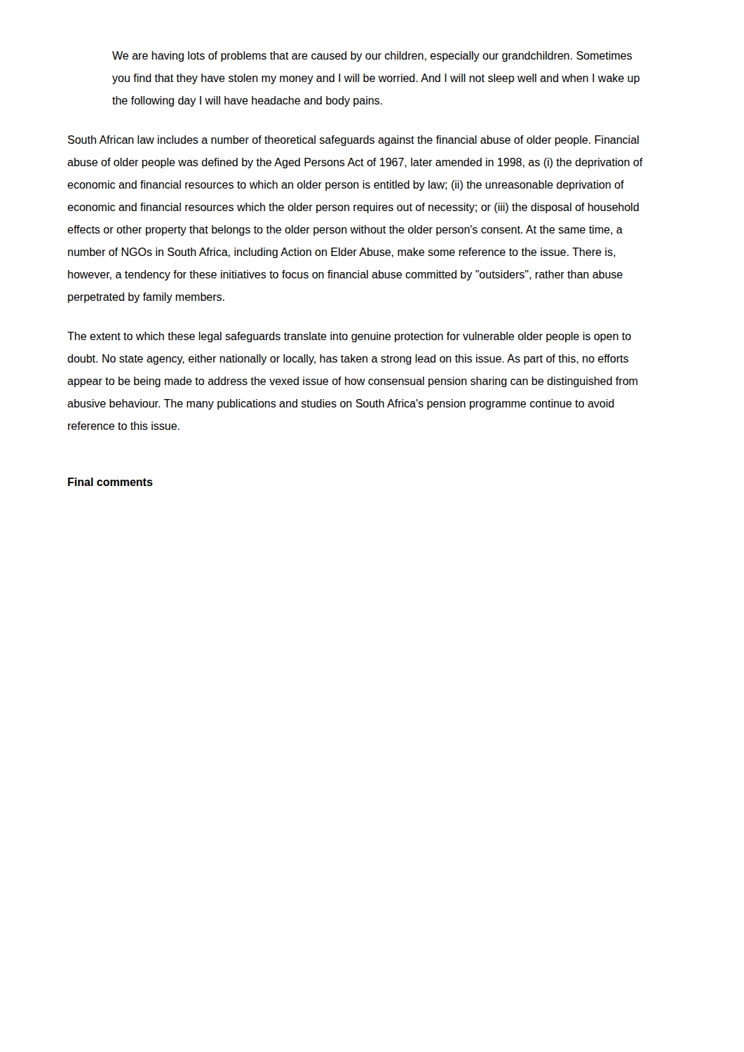We are having lots of problems that are caused by our children, especially our grandchildren. Sometimes you find that they have stolen my money and I will be worried. And I will not sleep well and when I wake up the following day I will have headache and body pains.
South African law includes a number of theoretical safeguards against the financial abuse of older people. Financial abuse of older people was defined by the Aged Persons Act of 1967, later amended in 1998, as (i) the deprivation of economic and financial resources to which an older person is entitled by law; (ii) the unreasonable deprivation of economic and financial resources which the older person requires out of necessity; or (iii) the disposal of household effects or other property that belongs to the older person without the older person's consent. At the same time, a number of NGOs in South Africa, including Action on Elder Abuse, make some reference to the issue. There is, however, a tendency for these initiatives to focus on financial abuse committed by "outsiders", rather than abuse perpetrated by family members.
The extent to which these legal safeguards translate into genuine protection for vulnerable older people is open to doubt. No state agency, either nationally or locally, has taken a strong lead on this issue. As part of this, no efforts appear to be being made to address the vexed issue of how consensual pension sharing can be distinguished from abusive behaviour. The many publications and studies on South Africa's pension programme continue to avoid reference to this issue.
Final comments